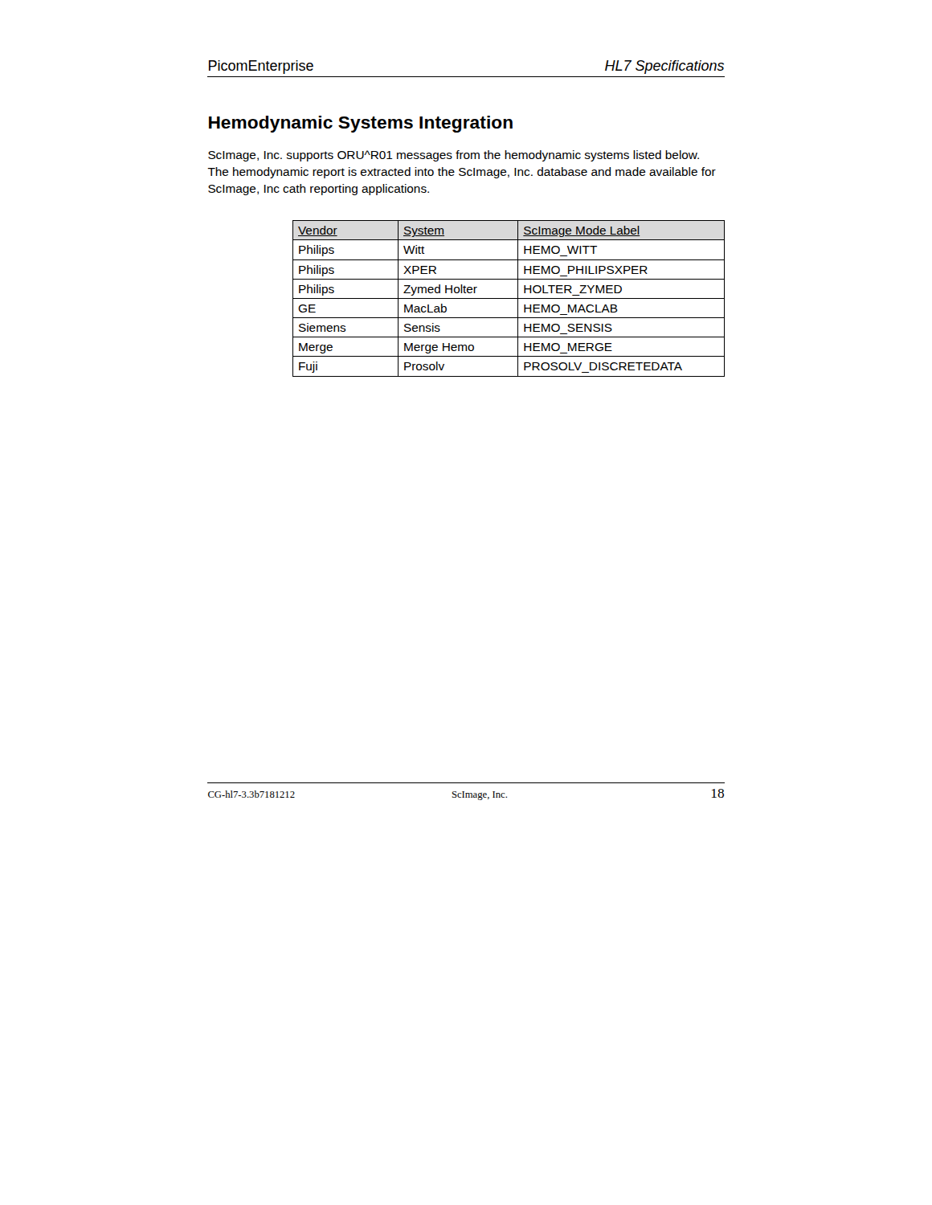PicomEnterprise
HL7 Specifications
Hemodynamic Systems Integration
ScImage, Inc. supports ORU^R01 messages from the hemodynamic systems listed below. The hemodynamic report is extracted into the ScImage, Inc. database and made available for ScImage, Inc cath reporting applications.
| Vendor | System | ScImage Mode Label |
| --- | --- | --- |
| Philips | Witt | HEMO_WITT |
| Philips | XPER | HEMO_PHILIPSXPER |
| Philips | Zymed Holter | HOLTER_ZYMED |
| GE | MacLab | HEMO_MACLAB |
| Siemens | Sensis | HEMO_SENSIS |
| Merge | Merge Hemo | HEMO_MERGE |
| Fuji | Prosolv | PROSOLV_DISCRETEDATA |
CG-hl7-3.3b7181212
ScImage, Inc.
18